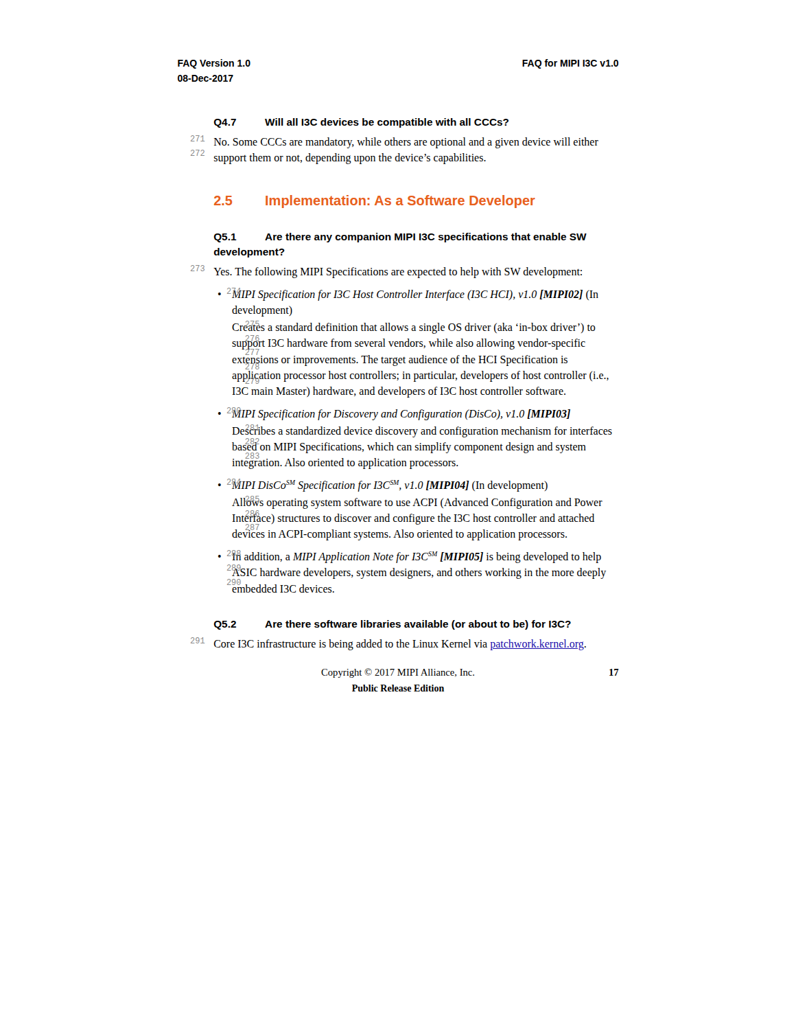FAQ Version 1.0
FAQ for MIPI I3C v1.0
08-Dec-2017
Q4.7 Will all I3C devices be compatible with all CCCs?
271 272
No. Some CCCs are mandatory, while others are optional and a given device will either support them or not, depending upon the device’s capabilities.
2.5 Implementation: As a Software Developer
Q5.1 Are there any companion MIPI I3C specifications that enable SW development?
273
Yes. The following MIPI Specifications are expected to help with SW development:
274 MIPI Specification for I3C Host Controller Interface (I3C HCI), v1.0 [MIPI02] (In development)
275 276 277 278 279 Creates a standard definition that allows a single OS driver (aka ‘in-box driver’) to support I3C hardware from several vendors, while also allowing vendor-specific extensions or improvements. The target audience of the HCI Specification is application processor host controllers; in particular, developers of host controller (i.e., I3C main Master) hardware, and developers of I3C host controller software.
280 MIPI Specification for Discovery and Configuration (DisCo), v1.0 [MIPI03]
281 282 283 Describes a standardized device discovery and configuration mechanism for interfaces based on MIPI Specifications, which can simplify component design and system integration. Also oriented to application processors.
284 MIPI DisCoSM Specification for I3CSM, v1.0 [MIPI04] (In development)
285 286 287 Allows operating system software to use ACPI (Advanced Configuration and Power Interface) structures to discover and configure the I3C host controller and attached devices in ACPI-compliant systems. Also oriented to application processors.
288 289 290 In addition, a MIPI Application Note for I3CSM [MIPI05] is being developed to help ASIC hardware developers, system designers, and others working in the more deeply embedded I3C devices.
Q5.2 Are there software libraries available (or about to be) for I3C?
291
Core I3C infrastructure is being added to the Linux Kernel via patchwork.kernel.org.
Copyright © 2017 MIPI Alliance, Inc.
Public Release Edition
17